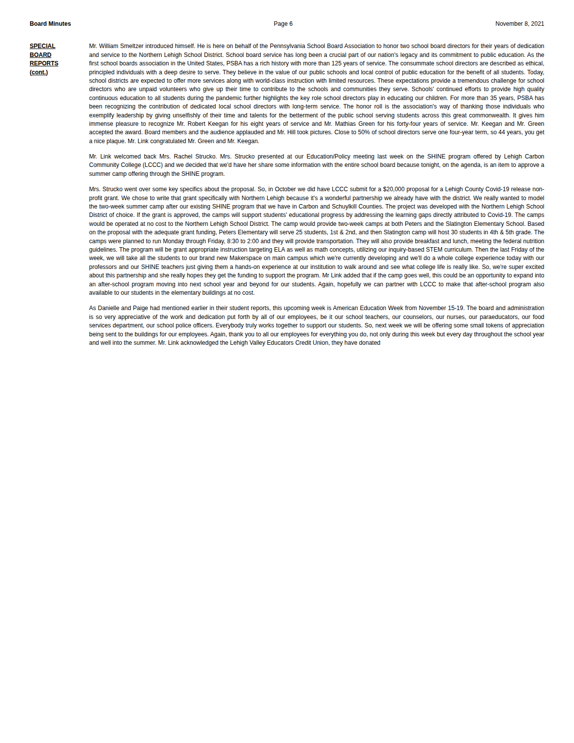Board Minutes Page 6 November 8, 2021
SPECIAL
BOARD
REPORTS
(cont.)
Mr. William Smeltzer introduced himself. He is here on behalf of the Pennsylvania School Board Association to honor two school board directors for their years of dedication and service to the Northern Lehigh School District. School board service has long been a crucial part of our nation's legacy and its commitment to public education. As the first school boards association in the United States, PSBA has a rich history with more than 125 years of service. The consummate school directors are described as ethical, principled individuals with a deep desire to serve. They believe in the value of our public schools and local control of public education for the benefit of all students. Today, school districts are expected to offer more services along with world-class instruction with limited resources. These expectations provide a tremendous challenge for school directors who are unpaid volunteers who give up their time to contribute to the schools and communities they serve. Schools' continued efforts to provide high quality continuous education to all students during the pandemic further highlights the key role school directors play in educating our children. For more than 35 years, PSBA has been recognizing the contribution of dedicated local school directors with long-term service. The honor roll is the association's way of thanking those individuals who exemplify leadership by giving unselfishly of their time and talents for the betterment of the public school serving students across this great commonwealth. It gives him immense pleasure to recognize Mr. Robert Keegan for his eight years of service and Mr. Mathias Green for his forty-four years of service. Mr. Keegan and Mr. Green accepted the award. Board members and the audience applauded and Mr. Hill took pictures. Close to 50% of school directors serve one four-year term, so 44 years, you get a nice plaque. Mr. Link congratulated Mr. Green and Mr. Keegan.
Mr. Link welcomed back Mrs. Rachel Strucko. Mrs. Strucko presented at our Education/Policy meeting last week on the SHINE program offered by Lehigh Carbon Community College (LCCC) and we decided that we'd have her share some information with the entire school board because tonight, on the agenda, is an item to approve a summer camp offering through the SHINE program.
Mrs. Strucko went over some key specifics about the proposal. So, in October we did have LCCC submit for a $20,000 proposal for a Lehigh County Covid-19 release non-profit grant. We chose to write that grant specifically with Northern Lehigh because it's a wonderful partnership we already have with the district. We really wanted to model the two-week summer camp after our existing SHINE program that we have in Carbon and Schuylkill Counties. The project was developed with the Northern Lehigh School District of choice. If the grant is approved, the camps will support students' educational progress by addressing the learning gaps directly attributed to Covid-19. The camps would be operated at no cost to the Northern Lehigh School District. The camp would provide two-week camps at both Peters and the Slatington Elementary School. Based on the proposal with the adequate grant funding, Peters Elementary will serve 25 students, 1st & 2nd, and then Slatington camp will host 30 students in 4th & 5th grade. The camps were planned to run Monday through Friday, 8:30 to 2:00 and they will provide transportation. They will also provide breakfast and lunch, meeting the federal nutrition guidelines. The program will be grant appropriate instruction targeting ELA as well as math concepts, utilizing our inquiry-based STEM curriculum. Then the last Friday of the week, we will take all the students to our brand new Makerspace on main campus which we're currently developing and we'll do a whole college experience today with our professors and our SHINE teachers just giving them a hands-on experience at our institution to walk around and see what college life is really like. So, we're super excited about this partnership and she really hopes they get the funding to support the program. Mr Link added that if the camp goes well, this could be an opportunity to expand into an after-school program moving into next school year and beyond for our students. Again, hopefully we can partner with LCCC to make that after-school program also available to our students in the elementary buildings at no cost.
As Danielle and Paige had mentioned earlier in their student reports, this upcoming week is American Education Week from November 15-19. The board and administration is so very appreciative of the work and dedication put forth by all of our employees, be it our school teachers, our counselors, our nurses, our paraeducators, our food services department, our school police officers. Everybody truly works together to support our students. So, next week we will be offering some small tokens of appreciation being sent to the buildings for our employees. Again, thank you to all our employees for everything you do, not only during this week but every day throughout the school year and well into the summer. Mr. Link acknowledged the Lehigh Valley Educators Credit Union, they have donated